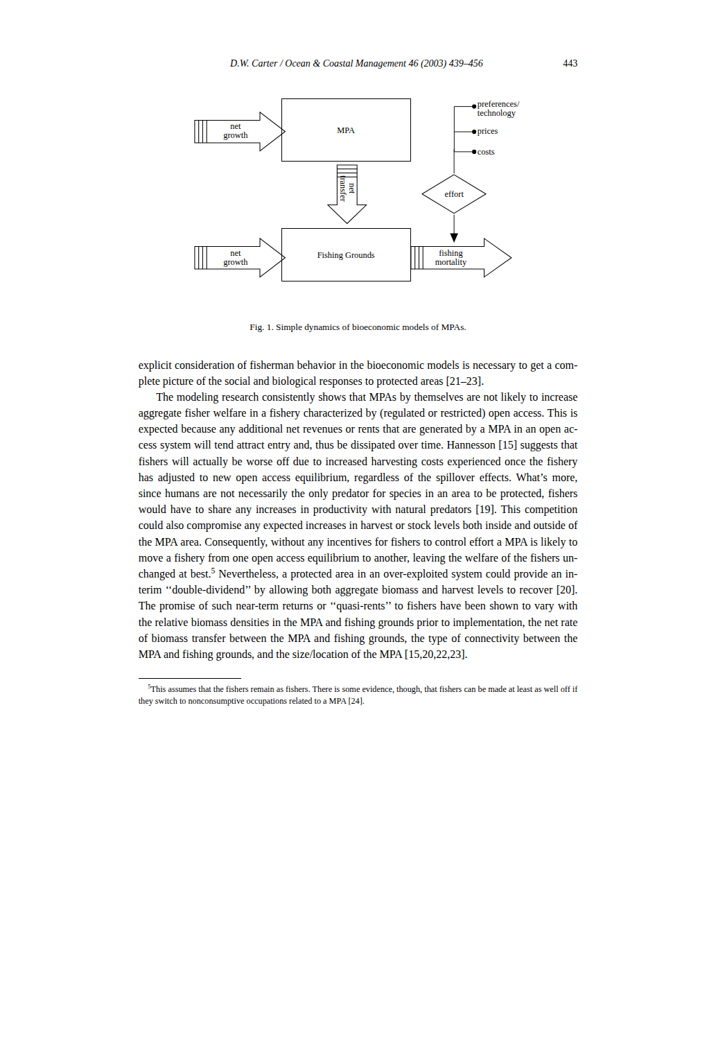D.W. Carter / Ocean & Coastal Management 46 (2003) 439–456 443
net
growth
MPA
net
transfer
net
growth
Fishing Grounds
fishing
mortality
effort
preferences/
technology
prices
costs
Fig. 1. Simple dynamics of bioeconomic models of MPAs.
explicit consideration of fisherman behavior in the bioeconomic models is necessary to get a complete picture of the social and biological responses to protected areas [21–23].
The modeling research consistently shows that MPAs by themselves are not likely to increase aggregate fisher welfare in a fishery characterized by (regulated or restricted) open access. This is expected because any additional net revenues or rents that are generated by a MPA in an open access system will tend attract entry and, thus be dissipated over time. Hannesson [15] suggests that fishers will actually be worse off due to increased harvesting costs experienced once the fishery has adjusted to new open access equilibrium, regardless of the spillover effects. What’s more, since humans are not necessarily the only predator for species in an area to be protected, fishers would have to share any increases in productivity with natural predators [19]. This competition could also compromise any expected increases in harvest or stock levels both inside and outside of the MPA area. Consequently, without any incentives for fishers to control effort a MPA is likely to move a fishery from one open access equilibrium to another, leaving the welfare of the fishers unchanged at best.5 Nevertheless, a protected area in an over-exploited system could provide an interim ‘‘double-dividend’’ by allowing both aggregate biomass and harvest levels to recover [20]. The promise of such near-term returns or ‘‘quasi-rents’’ to fishers have been shown to vary with the relative biomass densities in the MPA and fishing grounds prior to implementation, the net rate of biomass transfer between the MPA and fishing grounds, the type of connectivity between the MPA and fishing grounds, and the size/location of the MPA [15,20,22,23].
5This assumes that the fishers remain as fishers. There is some evidence, though, that fishers can be made at least as well off if they switch to nonconsumptive occupations related to a MPA [24].